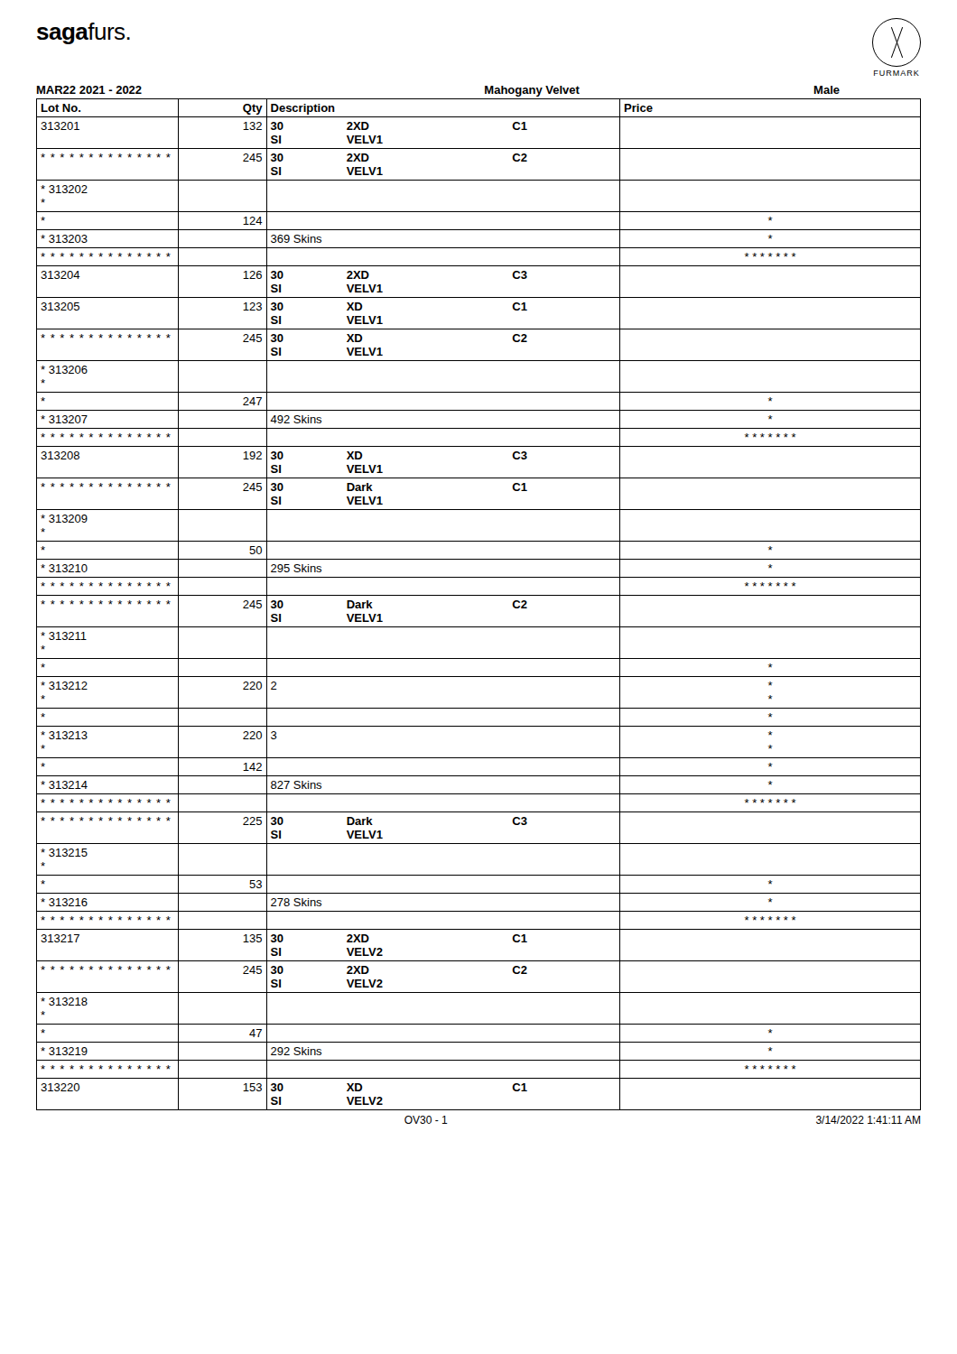sagafurs.
FURMARK
MAR22 2021 - 2022
Mahogany Velvet
Male
| Lot No. | Qty | Description | Price |
| --- | --- | --- | --- |
| 313201 | 132 | 30 2XD C1 SI VELV1 | |
| * * * * * * * * * * * * * * | 245 | 30 2XD C2 SI VELV1 | |
| * 313202 * | | | |
| * | 124 | | * |
| * 313203 | | 369 Skins | * |
| * * * * * * * * * * * * * * | | | * * * * * * * |
| 313204 | 126 | 30 2XD C3 SI VELV1 | |
| 313205 | 123 | 30 XD C1 SI VELV1 | |
| * * * * * * * * * * * * * * | 245 | 30 XD C2 SI VELV1 | |
| * 313206 * | | | |
| * | 247 | | * |
| * 313207 | | 492 Skins | * |
| * * * * * * * * * * * * * * | | | * * * * * * * |
| 313208 | 192 | 30 XD C3 SI VELV1 | |
| * * * * * * * * * * * * * * | 245 | 30 Dark C1 SI VELV1 | |
| * 313209 * | | | |
| * | 50 | | * |
| * 313210 | | 295 Skins | * |
| * * * * * * * * * * * * * * | | | * * * * * * * |
| * * * * * * * * * * * * * * | 245 | 30 Dark C2 SI VELV1 | |
| * 313211 * | | | |
| * | | | * |
| * 313212 * | 220 | 2 | * * |
| * | | | * |
| * 313213 * | 220 | 3 | * * |
| * | 142 | | * |
| * 313214 | | 827 Skins | * |
| * * * * * * * * * * * * * * | | | * * * * * * * |
| * * * * * * * * * * * * * * | 225 | 30 Dark C3 SI VELV1 | |
| * 313215 * | | | |
| * | 53 | | * |
| * 313216 | | 278 Skins | * |
| * * * * * * * * * * * * * * | | | * * * * * * * |
| 313217 | 135 | 30 2XD C1 SI VELV2 | |
| * * * * * * * * * * * * * * | 245 | 30 2XD C2 SI VELV2 | |
| * 313218 * | | | |
| * | 47 | | * |
| * 313219 | | 292 Skins | * |
| * * * * * * * * * * * * * * | | | * * * * * * * |
| 313220 | 153 | 30 XD C1 SI VELV2 | |
OV30 - 1
3/14/2022 1:41:11 AM